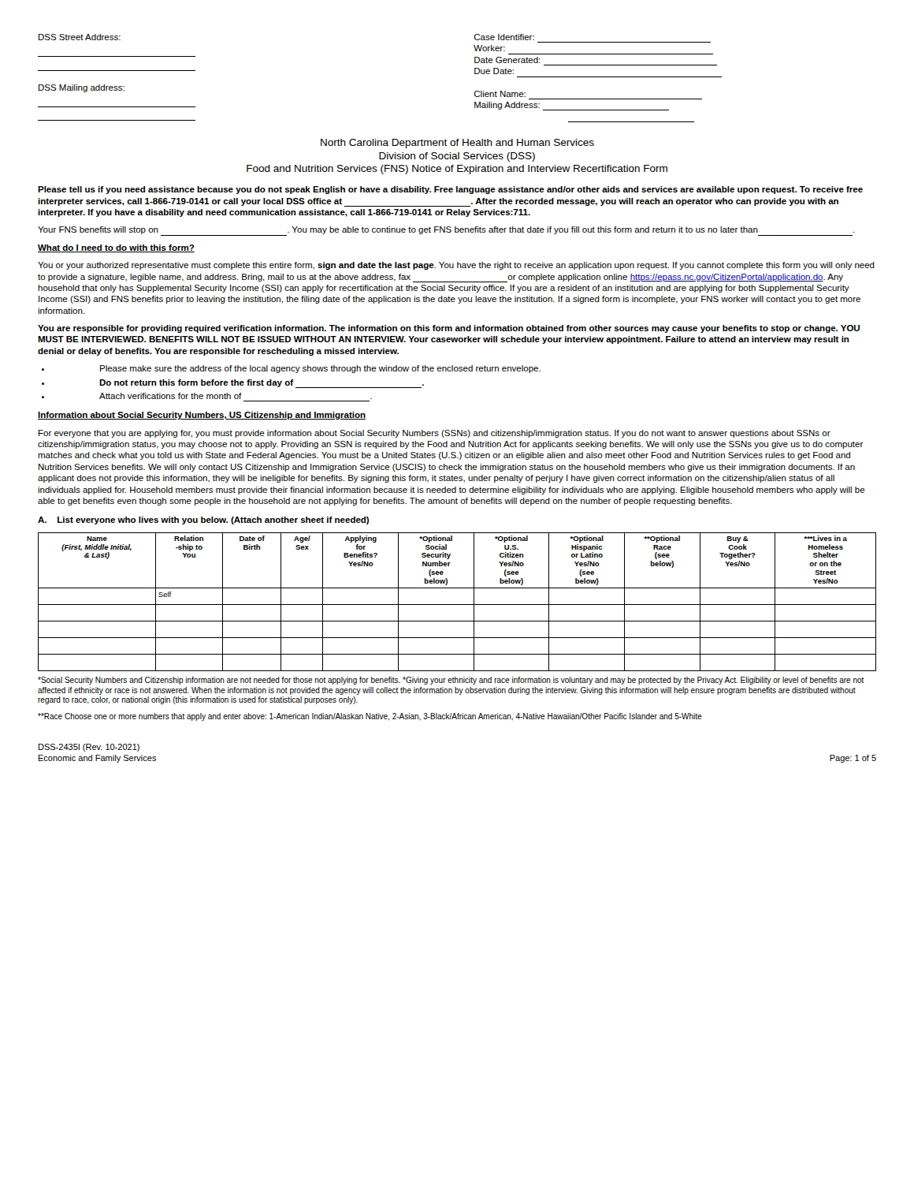DSS Street Address:
DSS Mailing address:
Case Identifier:
Worker:
Date Generated:
Due Date:
Client Name:
Mailing Address:
North Carolina Department of Health and Human Services
Division of Social Services (DSS)
Food and Nutrition Services (FNS) Notice of Expiration and Interview Recertification Form
Please tell us if you need assistance because you do not speak English or have a disability. Free language assistance and/or other aids and services are available upon request. To receive free interpreter services, call 1-866-719-0141 or call your local DSS office at . After the recorded message, you will reach an operator who can provide you with an interpreter. If you have a disability and need communication assistance, call 1-866-719-0141 or Relay Services:711.
Your FNS benefits will stop on . You may be able to continue to get FNS benefits after that date if you fill out this form and return it to us no later than .
What do I need to do with this form?
You or your authorized representative must complete this entire form, sign and date the last page. You have the right to receive an application upon request. If you cannot complete this form you will only need to provide a signature, legible name, and address. Bring, mail to us at the above address, fax or complete application online https://epass.nc.gov/CitizenPortal/application.do. Any household that only has Supplemental Security Income (SSI) can apply for recertification at the Social Security office. If you are a resident of an institution and are applying for both Supplemental Security Income (SSI) and FNS benefits prior to leaving the institution, the filing date of the application is the date you leave the institution. If a signed form is incomplete, your FNS worker will contact you to get more information.
You are responsible for providing required verification information. The information on this form and information obtained from other sources may cause your benefits to stop or change. YOU MUST BE INTERVIEWED. BENEFITS WILL NOT BE ISSUED WITHOUT AN INTERVIEW. Your caseworker will schedule your interview appointment. Failure to attend an interview may result in denial or delay of benefits. You are responsible for rescheduling a missed interview.
Please make sure the address of the local agency shows through the window of the enclosed return envelope.
Do not return this form before the first day of .
Attach verifications for the month of .
Information about Social Security Numbers, US Citizenship and Immigration
For everyone that you are applying for, you must provide information about Social Security Numbers (SSNs) and citizenship/immigration status. If you do not want to answer questions about SSNs or citizenship/immigration status, you may choose not to apply. Providing an SSN is required by the Food and Nutrition Act for applicants seeking benefits. We will only use the SSNs you give us to do computer matches and check what you told us with State and Federal Agencies. You must be a United States (U.S.) citizen or an eligible alien and also meet other Food and Nutrition Services rules to get Food and Nutrition Services benefits. We will only contact US Citizenship and Immigration Service (USCIS) to check the immigration status on the household members who give us their immigration documents. If an applicant does not provide this information, they will be ineligible for benefits. By signing this form, it states, under penalty of perjury I have given correct information on the citizenship/alien status of all individuals applied for. Household members must provide their financial information because it is needed to determine eligibility for individuals who are applying. Eligible household members who apply will be able to get benefits even though some people in the household are not applying for benefits. The amount of benefits will depend on the number of people requesting benefits.
A. List everyone who lives with you below. (Attach another sheet if needed)
| Name (First, Middle Initial, & Last) | Relation -ship to You | Date of Birth | Age/ Sex | Applying for Benefits? Yes/No | *Optional Social Security Number (see below) | *Optional U.S. Citizen Yes/No (see below) | *Optional Hispanic or Latino Yes/No (see below) | **Optional Race (see below) | Buy & Cook Together? Yes/No | ***Lives in a Homeless Shelter or on the Street Yes/No |
| --- | --- | --- | --- | --- | --- | --- | --- | --- | --- | --- |
| | Self | | | | | | | | | |
*Social Security Numbers and Citizenship information are not needed for those not applying for benefits. *Giving your ethnicity and race information is voluntary and may be protected by the Privacy Act. Eligibility or level of benefits are not affected if ethnicity or race is not answered. When the information is not provided the agency will collect the information by observation during the interview. Giving this information will help ensure program benefits are distributed without regard to race, color, or national origin (this information is used for statistical purposes only).
**Race Choose one or more numbers that apply and enter above: 1-American Indian/Alaskan Native, 2-Asian, 3-Black/African American, 4-Native Hawaiian/Other Pacific Islander and 5-White
DSS-2435I (Rev. 10-2021)
Economic and Family Services
Page: 1 of 5